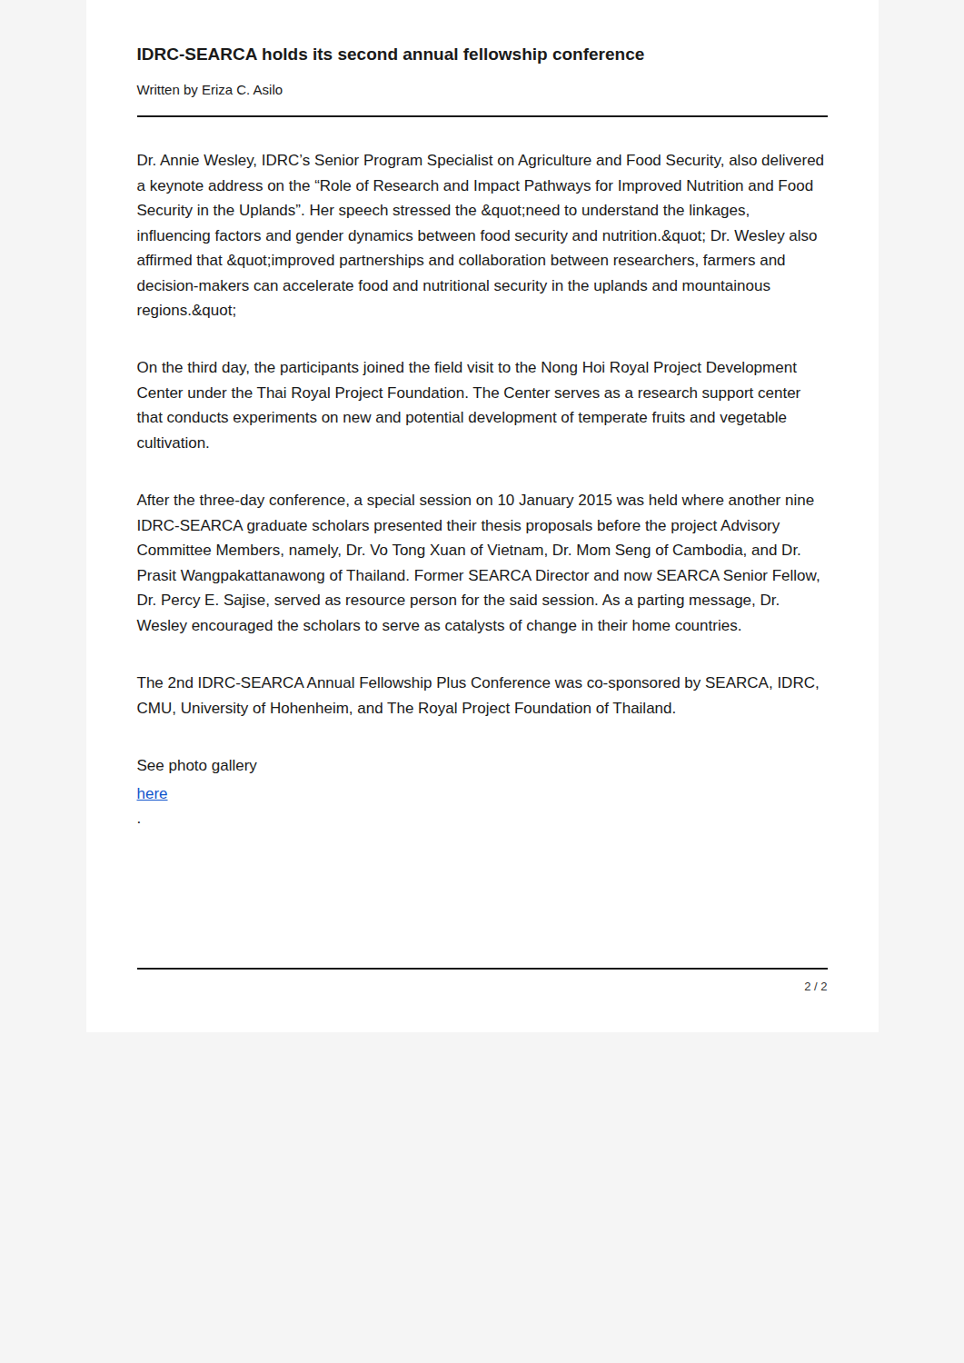IDRC-SEARCA holds its second annual fellowship conference
Written by Eriza C. Asilo
Dr. Annie Wesley, IDRC’s Senior Program Specialist on Agriculture and Food Security, also delivered a keynote address on the “Role of Research and Impact Pathways for Improved Nutrition and Food Security in the Uplands”. Her speech stressed the &quot;need to understand the linkages, influencing factors and gender dynamics between food security and nutrition.&quot; Dr. Wesley also affirmed that &quot;improved partnerships and collaboration between researchers, farmers and decision-makers can accelerate food and nutritional security in the uplands and mountainous regions.&quot;
On the third day, the participants joined the field visit to the Nong Hoi Royal Project Development Center under the Thai Royal Project Foundation. The Center serves as a research support center that conducts experiments on new and potential development of temperate fruits and vegetable cultivation.
After the three-day conference, a special session on 10 January 2015 was held where another nine IDRC-SEARCA graduate scholars presented their thesis proposals before the project Advisory Committee Members, namely, Dr. Vo Tong Xuan of Vietnam, Dr. Mom Seng of Cambodia, and Dr. Prasit Wangpakattanawong of Thailand. Former SEARCA Director and now SEARCA Senior Fellow, Dr. Percy E. Sajise, served as resource person for the said session. As a parting message, Dr. Wesley encouraged the scholars to serve as catalysts of change in their home countries.
The 2nd IDRC-SEARCA Annual Fellowship Plus Conference was co-sponsored by SEARCA, IDRC, CMU, University of Hohenheim, and The Royal Project Foundation of Thailand.
See photo gallery
here
.
2 / 2